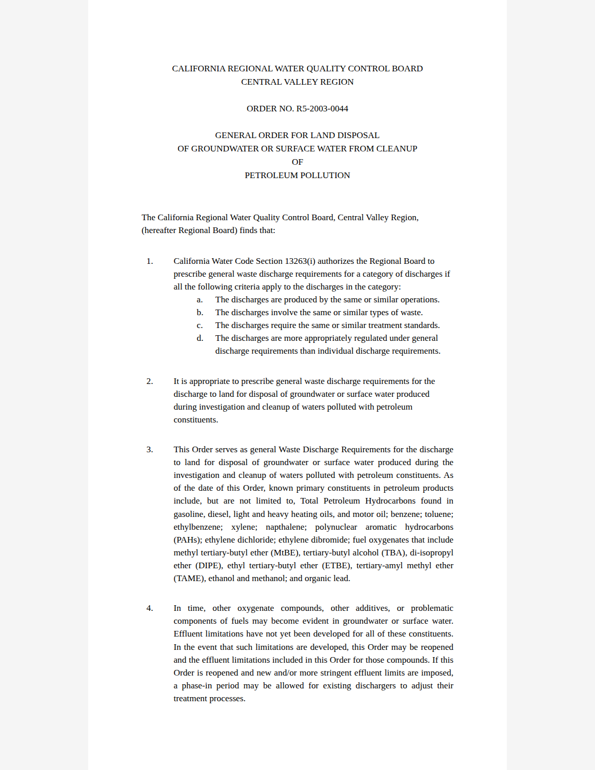California Regional Water Quality Control Board
Central Valley Region
Order No. R5-2003-0044
General Order for Land Disposal
of Groundwater or Surface Water from Cleanup
of
Petroleum Pollution
The California Regional Water Quality Control Board, Central Valley Region, (hereafter Regional Board) finds that:
California Water Code Section 13263(i) authorizes the Regional Board to prescribe general waste discharge requirements for a category of discharges if all the following criteria apply to the discharges in the category:
The discharges are produced by the same or similar operations.
The discharges involve the same or similar types of waste.
The discharges require the same or similar treatment standards.
The discharges are more appropriately regulated under general discharge requirements than individual discharge requirements.
It is appropriate to prescribe general waste discharge requirements for the discharge to land for disposal of groundwater or surface water produced during investigation and cleanup of waters polluted with petroleum constituents.
This Order serves as general Waste Discharge Requirements for the discharge to land for disposal of groundwater or surface water produced during the investigation and cleanup of waters polluted with petroleum constituents. As of the date of this Order, known primary constituents in petroleum products include, but are not limited to, Total Petroleum Hydrocarbons found in gasoline, diesel, light and heavy heating oils, and motor oil; benzene; toluene; ethylbenzene; xylene; napthalene; polynuclear aromatic hydrocarbons (PAHs); ethylene dichloride; ethylene dibromide; fuel oxygenates that include methyl tertiary-butyl ether (MtBE), tertiary-butyl alcohol (TBA), di-isopropyl ether (DIPE), ethyl tertiary-butyl ether (ETBE), tertiary-amyl methyl ether (TAME), ethanol and methanol; and organic lead.
In time, other oxygenate compounds, other additives, or problematic components of fuels may become evident in groundwater or surface water. Effluent limitations have not yet been developed for all of these constituents. In the event that such limitations are developed, this Order may be reopened and the effluent limitations included in this Order for those compounds. If this Order is reopened and new and/or more stringent effluent limits are imposed, a phase-in period may be allowed for existing dischargers to adjust their treatment processes.